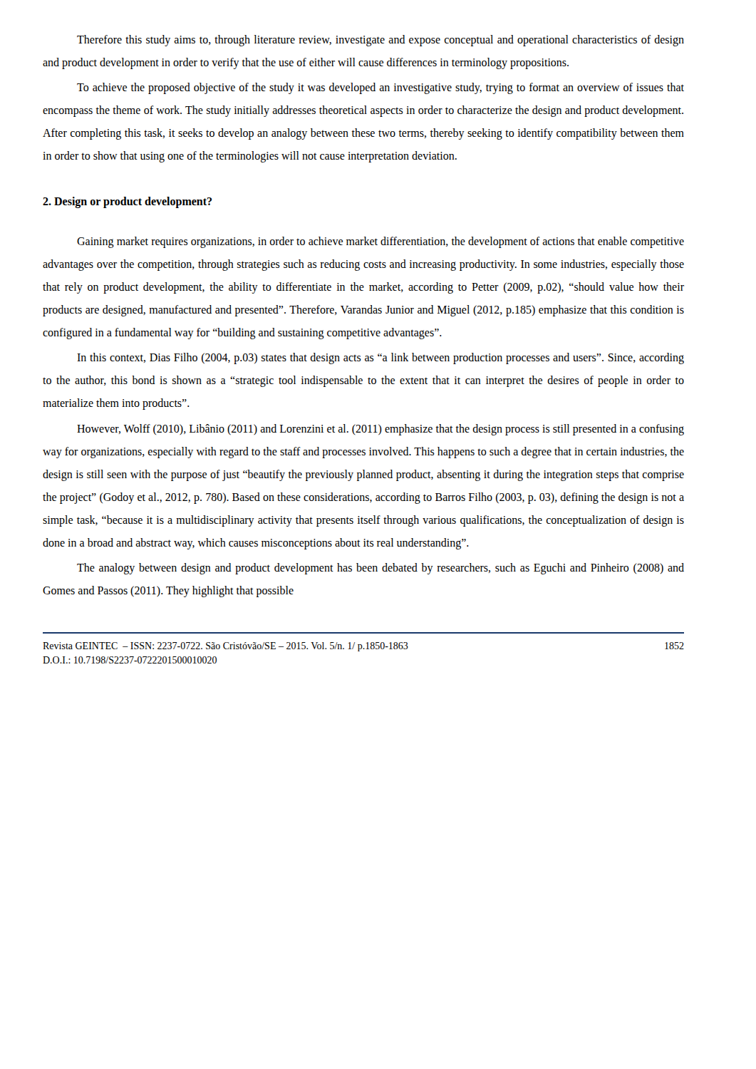Therefore this study aims to, through literature review, investigate and expose conceptual and operational characteristics of design and product development in order to verify that the use of either will cause differences in terminology propositions.
To achieve the proposed objective of the study it was developed an investigative study, trying to format an overview of issues that encompass the theme of work. The study initially addresses theoretical aspects in order to characterize the design and product development. After completing this task, it seeks to develop an analogy between these two terms, thereby seeking to identify compatibility between them in order to show that using one of the terminologies will not cause interpretation deviation.
2. Design or product development?
Gaining market requires organizations, in order to achieve market differentiation, the development of actions that enable competitive advantages over the competition, through strategies such as reducing costs and increasing productivity. In some industries, especially those that rely on product development, the ability to differentiate in the market, according to Petter (2009, p.02), “should value how their products are designed, manufactured and presented”. Therefore, Varandas Junior and Miguel (2012, p.185) emphasize that this condition is configured in a fundamental way for “building and sustaining competitive advantages”.
In this context, Dias Filho (2004, p.03) states that design acts as “a link between production processes and users”. Since, according to the author, this bond is shown as a “strategic tool indispensable to the extent that it can interpret the desires of people in order to materialize them into products”.
However, Wolff (2010), Libânio (2011) and Lorenzini et al. (2011) emphasize that the design process is still presented in a confusing way for organizations, especially with regard to the staff and processes involved. This happens to such a degree that in certain industries, the design is still seen with the purpose of just “beautify the previously planned product, absenting it during the integration steps that comprise the project” (Godoy et al., 2012, p. 780). Based on these considerations, according to Barros Filho (2003, p. 03), defining the design is not a simple task, “because it is a multidisciplinary activity that presents itself through various qualifications, the conceptualization of design is done in a broad and abstract way, which causes misconceptions about its real understanding”.
The analogy between design and product development has been debated by researchers, such as Eguchi and Pinheiro (2008) and Gomes and Passos (2011). They highlight that possible
Revista GEINTEC – ISSN: 2237-0722. São Cristóvão/SE – 2015. Vol. 5/n. 1/ p.1850-1863
D.O.I.: 10.7198/S2237-0722201500010020
1852